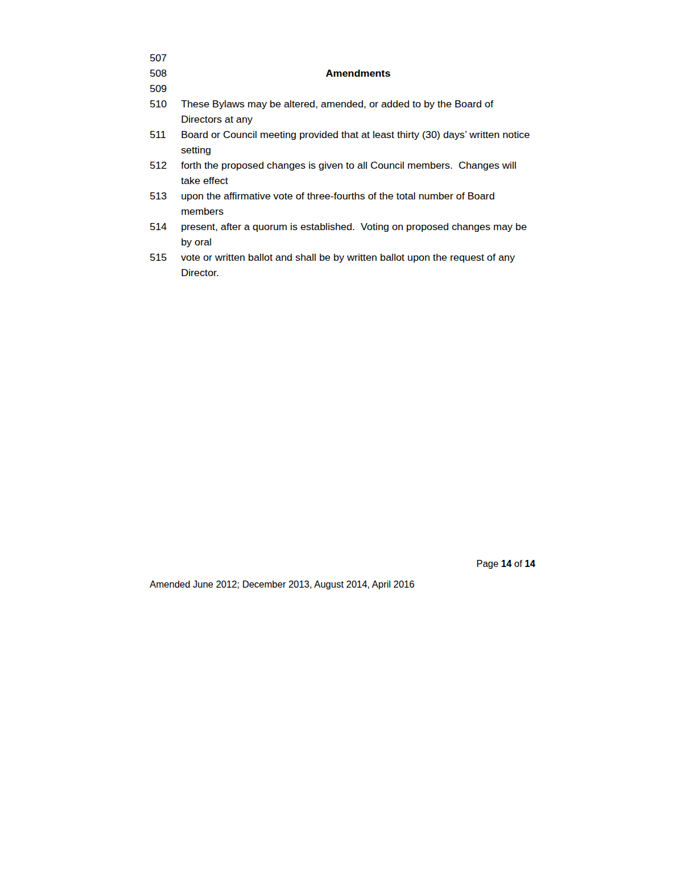| 507 | |
| 508 | Amendments |
| 509 | |
| 510 | These Bylaws may be altered, amended, or added to by the Board of Directors at any |
| 511 | Board or Council meeting provided that at least thirty (30) days’ written notice setting |
| 512 | forth the proposed changes is given to all Council members. Changes will take effect |
| 513 | upon the affirmative vote of three-fourths of the total number of Board members |
| 514 | present, after a quorum is established. Voting on proposed changes may be by oral |
| 515 | vote or written ballot and shall be by written ballot upon the request of any Director. |
Page 14 of 14
Amended June 2012; December 2013, August 2014, April 2016